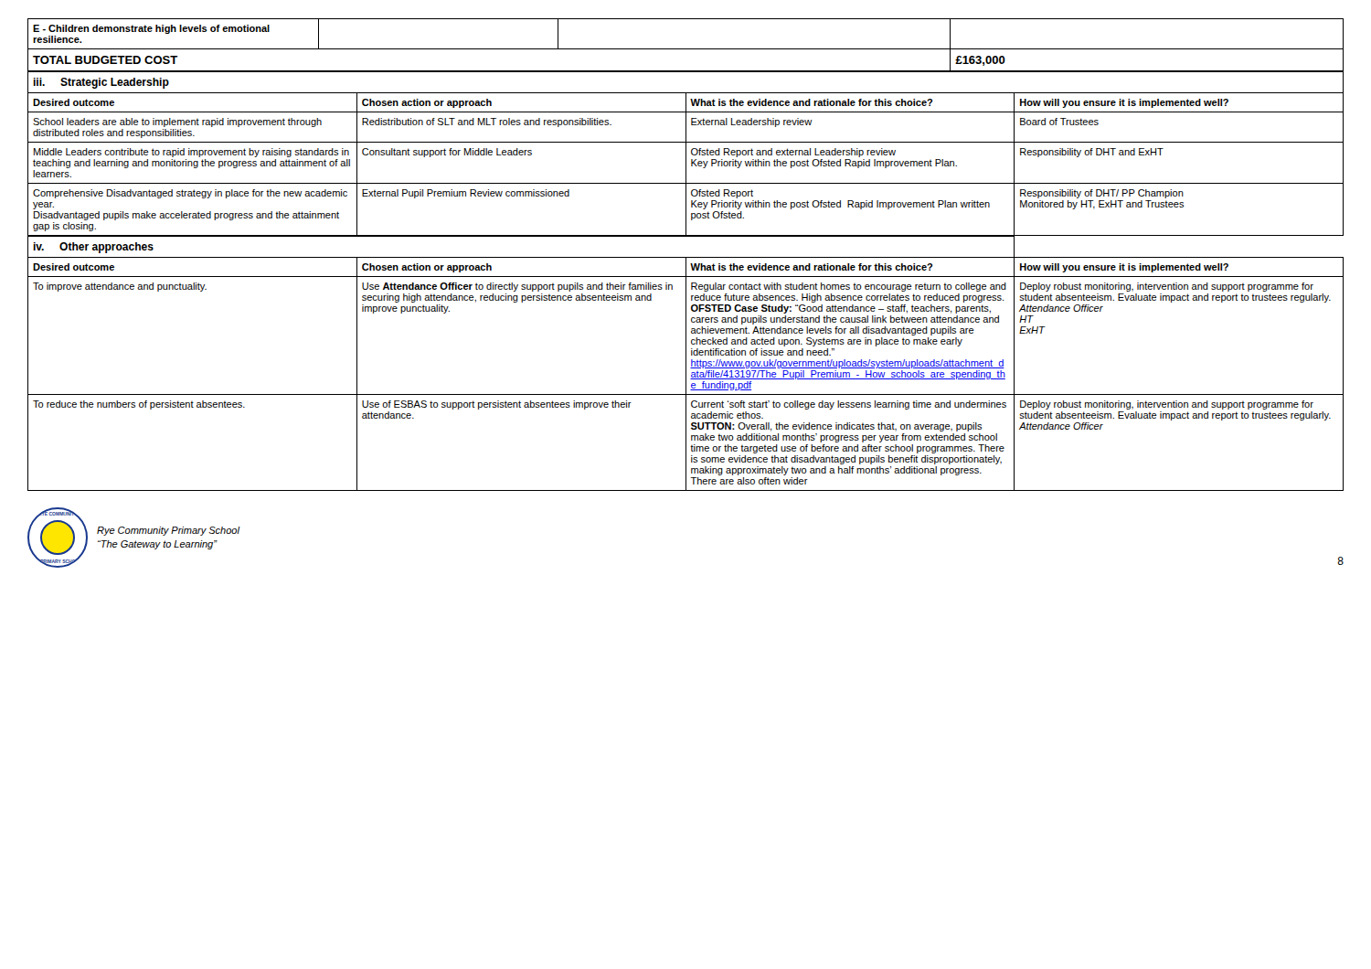| E - Children demonstrate high levels of emotional resilience. | | | |
| TOTAL BUDGETED COST | £163,000 |
| iii. Strategic Leadership |
| Desired outcome | Chosen action or approach | What is the evidence and rationale for this choice? | How will you ensure it is implemented well? |
| School leaders are able to implement rapid improvement through distributed roles and responsibilities. | Redistribution of SLT and MLT roles and responsibilities. | External Leadership review | Board of Trustees |
| Middle Leaders contribute to rapid improvement by raising standards in teaching and learning and monitoring the progress and attainment of all learners. | Consultant support for Middle Leaders | Ofsted Report and external Leadership review Key Priority within the post Ofsted Rapid Improvement Plan. | Responsibility of DHT and ExHT |
| Comprehensive Disadvantaged strategy in place for the new academic year. Disadvantaged pupils make accelerated progress and the attainment gap is closing. | External Pupil Premium Review commissioned | Ofsted Report Key Priority within the post Ofsted Rapid Improvement Plan written post Ofsted. | Responsibility of DHT/ PP Champion Monitored by HT, ExHT and Trustees |
| iv. Other approaches |
| Desired outcome | Chosen action or approach | What is the evidence and rationale for this choice? | How will you ensure it is implemented well? |
| To improve attendance and punctuality. | Use Attendance Officer to directly support pupils and their families in securing high attendance, reducing persistence absenteeism and improve punctuality. | Regular contact with student homes to encourage return to college and reduce future absences. High absence correlates to reduced progress. OFSTED Case Study: “Good attendance – staff, teachers, parents, carers and pupils understand the causal link between attendance and achievement. Attendance levels for all disadvantaged pupils are checked and acted upon. Systems are in place to make early identification of issue and need.” https://www.gov.uk/government/uploads/system/uploads/attachment_data/file/413197/The_Pupil_Premium_-_How_schools_are_spending_the_funding.pdf | Deploy robust monitoring, intervention and support programme for student absenteeism. Evaluate impact and report to trustees regularly. Attendance Officer HT ExHT |
| To reduce the numbers of persistent absentees. | Use of ESBAS to support persistent absentees improve their attendance. | Current ‘soft start’ to college day lessens learning time and undermines academic ethos. SUTTON: Overall, the evidence indicates that, on average, pupils make two additional months’ progress per year from extended school time or the targeted use of before and after school programmes. There is some evidence that disadvantaged pupils benefit disproportionately, making approximately two and a half months’ additional progress. There are also often wider | Deploy robust monitoring, intervention and support programme for student absenteeism. Evaluate impact and report to trustees regularly. Attendance Officer |
RYE COMMUNITY PRIMARY SCHOOL
Rye Community Primary School
“The Gateway to Learning”
8